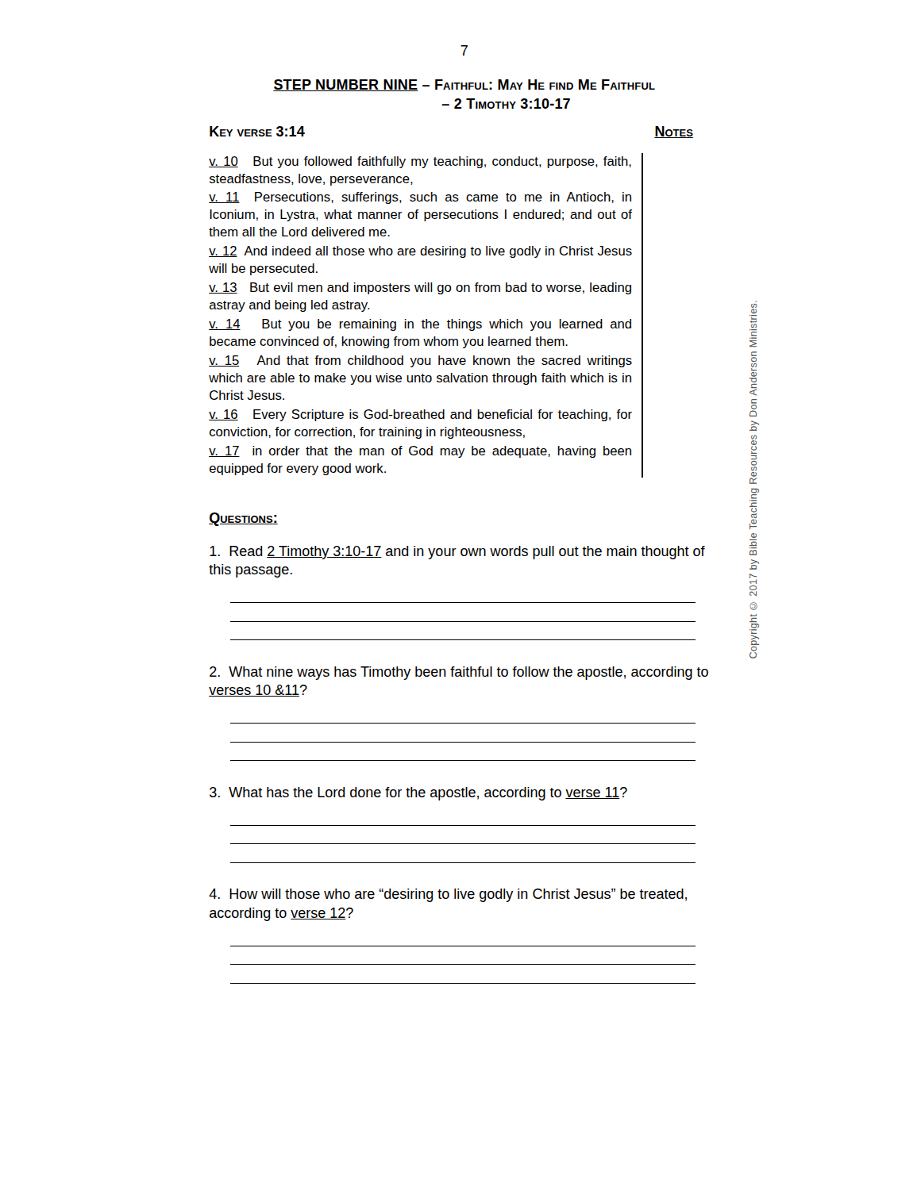7
STEP NUMBER NINE – Faithful: May He find Me Faithful – 2 Timothy 3:10-17
Key verse 3:14 Notes
v. 10 But you followed faithfully my teaching, conduct, purpose, faith, steadfastness, love, perseverance,
v. 11 Persecutions, sufferings, such as came to me in Antioch, in Iconium, in Lystra, what manner of persecutions I endured; and out of them all the Lord delivered me.
v. 12 And indeed all those who are desiring to live godly in Christ Jesus will be persecuted.
v. 13 But evil men and imposters will go on from bad to worse, leading astray and being led astray.
v. 14 But you be remaining in the things which you learned and became convinced of, knowing from whom you learned them.
v. 15 And that from childhood you have known the sacred writings which are able to make you wise unto salvation through faith which is in Christ Jesus.
v. 16 Every Scripture is God-breathed and beneficial for teaching, for conviction, for correction, for training in righteousness,
v. 17 in order that the man of God may be adequate, having been equipped for every good work.
Questions:
1. Read 2 Timothy 3:10-17 and in your own words pull out the main thought of this passage.
2. What nine ways has Timothy been faithful to follow the apostle, according to verses 10 &11?
3. What has the Lord done for the apostle, according to verse 11?
4. How will those who are “desiring to live godly in Christ Jesus” be treated, according to verse 12?
Copyright © 2017 by Bible Teaching Resources by Don Anderson Ministries.